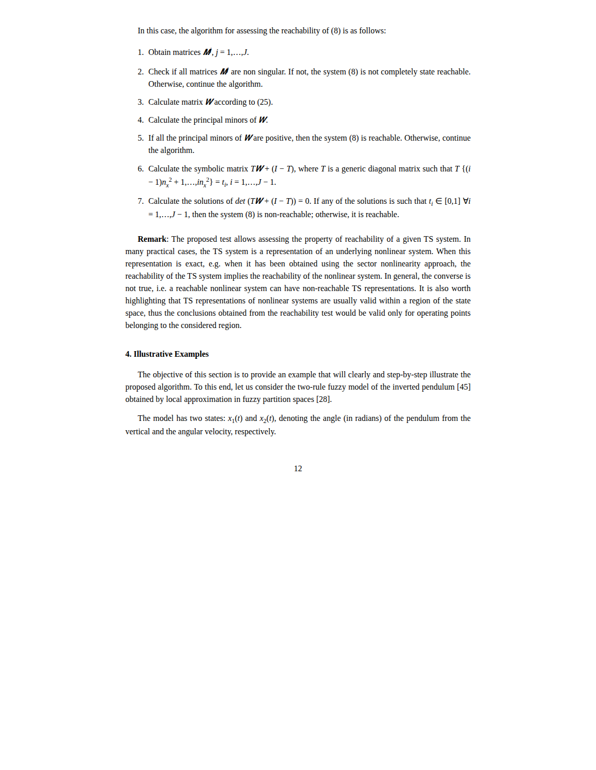In this case, the algorithm for assessing the reachability of (8) is as follows:
Obtain matrices 𝑴j, j = 1,…,J.
Check if all matrices 𝑴j are non singular. If not, the system (8) is not completely state reachable. Otherwise, continue the algorithm.
Calculate matrix 𝑾 according to (25).
Calculate the principal minors of 𝑾.
If all the principal minors of 𝑾 are positive, then the system (8) is reachable. Otherwise, continue the algorithm.
Calculate the symbolic matrix T𝑾 + (I − T), where T is a generic diagonal matrix such that T {(i − 1)nx2 + 1,…,inx2} = ti, i = 1,…,J − 1.
Calculate the solutions of det (T𝑾 + (I − T)) = 0. If any of the solutions is such that ti ∈ [0,1] ∀i = 1,…,J − 1, then the system (8) is non-reachable; otherwise, it is reachable.
Remark: The proposed test allows assessing the property of reachability of a given TS system. In many practical cases, the TS system is a representation of an underlying nonlinear system. When this representation is exact, e.g. when it has been obtained using the sector nonlinearity approach, the reachability of the TS system implies the reachability of the nonlinear system. In general, the converse is not true, i.e. a reachable nonlinear system can have non-reachable TS representations. It is also worth highlighting that TS representations of nonlinear systems are usually valid within a region of the state space, thus the conclusions obtained from the reachability test would be valid only for operating points belonging to the considered region.
4. Illustrative Examples
The objective of this section is to provide an example that will clearly and step-by-step illustrate the proposed algorithm. To this end, let us consider the two-rule fuzzy model of the inverted pendulum [45] obtained by local approximation in fuzzy partition spaces [28].
The model has two states: x1(t) and x2(t), denoting the angle (in radians) of the pendulum from the vertical and the angular velocity, respectively.
12